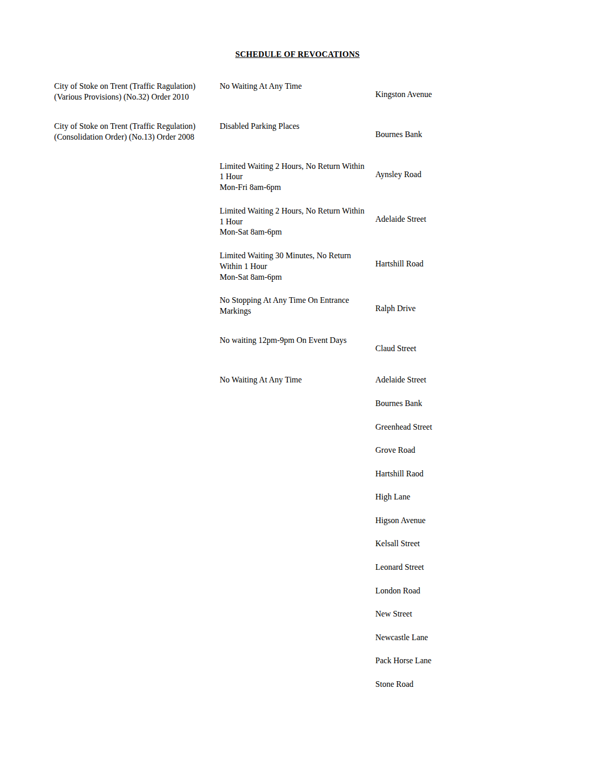SCHEDULE OF REVOCATIONS
| City of Stoke on Trent (Traffic Ragulation) (Various Provisions) (No.32) Order 2010 | No Waiting At Any Time | Kingston Avenue |
| City of Stoke on Trent (Traffic Regulation) (Consolidation Order) (No.13) Order 2008 | Disabled Parking Places | Bournes Bank |
| | Limited Waiting 2 Hours, No Return Within 1 Hour Mon-Fri 8am-6pm | Aynsley Road |
| | Limited Waiting 2 Hours, No Return Within 1 Hour Mon-Sat 8am-6pm | Adelaide Street |
| | Limited Waiting 30 Minutes, No Return Within 1 Hour Mon-Sat 8am-6pm | Hartshill Road |
| | No Stopping At Any Time On Entrance Markings | Ralph Drive |
| | No waiting 12pm-9pm On Event Days | Claud Street |
| | No Waiting At Any Time | Adelaide Street Bournes Bank Greenhead Street Grove Road Hartshill Raod High Lane Higson Avenue Kelsall Street Leonard Street London Road New Street Newcastle Lane Pack Horse Lane Stone Road |